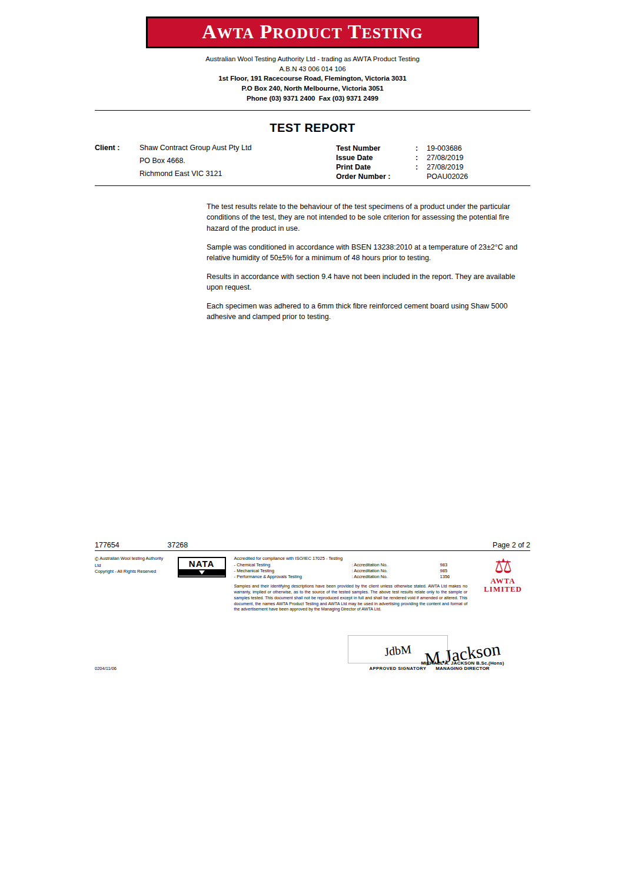AWTA PRODUCT TESTING
Australian Wool Testing Authority Ltd - trading as AWTA Product Testing
A.B.N 43 006 014 106
1st Floor, 191 Racecourse Road, Flemington, Victoria 3031
P.O Box 240, North Melbourne, Victoria 3051
Phone (03) 9371 2400 Fax (03) 9371 2499
TEST REPORT
| Client : | Shaw Contract Group Aust Pty Ltd | / Test Number / : / 19-003686 / / Issue Date / : / 27/08/2019 / / Print Date / : / 27/08/2019 / / Order Number : / / POAU02026 / |
| | PO Box 4668. |
| | Richmond East VIC 3121 |
The test results relate to the behaviour of the test specimens of a product under the particular conditions of the test, they are not intended to be sole criterion for assessing the potential fire hazard of the product in use.
Sample was conditioned in accordance with BSEN 13238:2010 at a temperature of 23±2°C and relative humidity of 50±5% for a minimum of 48 hours prior to testing.
Results in accordance with section 9.4 have not been included in the report. They are available upon request.
Each specimen was adhered to a 6mm thick fibre reinforced cement board using Shaw 5000 adhesive and clamped prior to testing.
177654 37268
Page 2 of 2
© Australian Wool testing Authority Ltd
Copyright - All Rights Reserved
NATA
Accredited for compliance with ISO/IEC 17025 - Testing
| - Chemical Testing | : Accreditation No. | 983 |
| - Mechanical Testing | : Accreditation No. | 985 |
| - Performance & Approvals Testing | : Accreditation No. | 1356 |
Samples and their identifying descriptions have been provided by the client unless otherwise stated. AWTA Ltd makes no warranty, implied or otherwise, as to the source of the tested samples. The above test results relate only to the sample or samples tested. This document shall not be reproduced except in full and shall be rendered void if amended or altered. This document, the names AWTA Product Testing and AWTA Ltd may be used in advertising providing the content and format of the advertisement have been approved by the Managing Director of AWTA Ltd.
⚖
AWTA
LIMITED
0204/11/06
JdbM
APPROVED SIGNATORY
M.Jackson
MICHAEL A. JACKSON B.Sc.(Hons)
MANAGING DIRECTOR